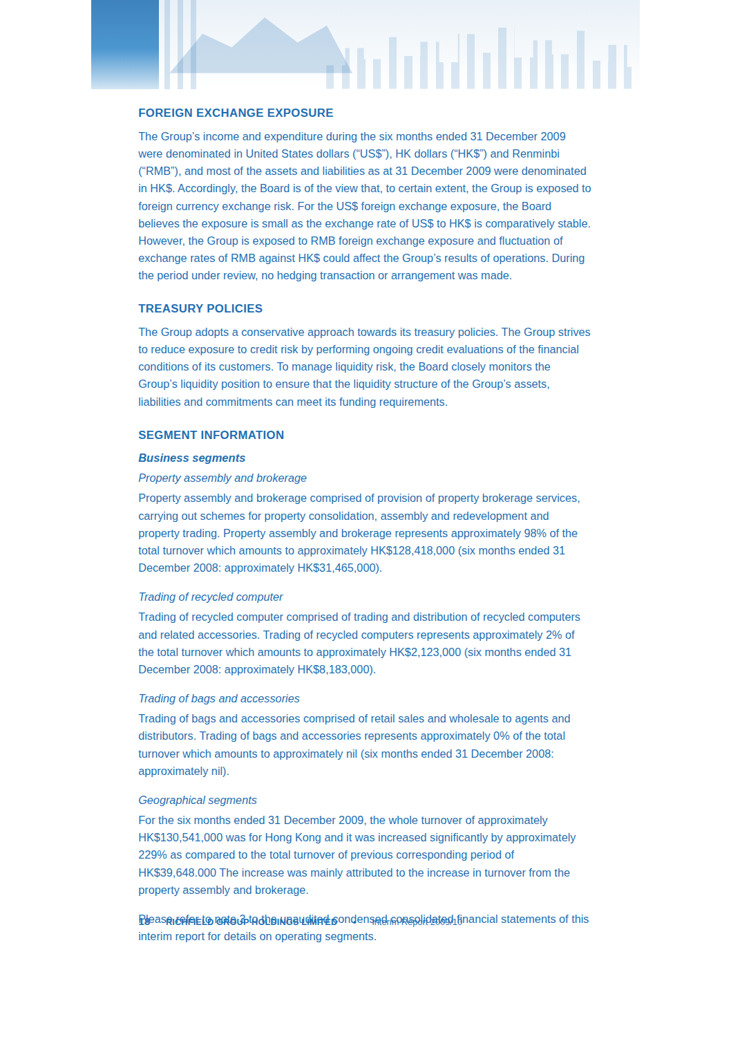Foreign Exchange Exposure
The Group’s income and expenditure during the six months ended 31 December 2009 were denominated in United States dollars (“US$”), HK dollars (“HK$”) and Renminbi (“RMB”), and most of the assets and liabilities as at 31 December 2009 were denominated in HK$. Accordingly, the Board is of the view that, to certain extent, the Group is exposed to foreign currency exchange risk. For the US$ foreign exchange exposure, the Board believes the exposure is small as the exchange rate of US$ to HK$ is comparatively stable. However, the Group is exposed to RMB foreign exchange exposure and fluctuation of exchange rates of RMB against HK$ could affect the Group’s results of operations. During the period under review, no hedging transaction or arrangement was made.
Treasury Policies
The Group adopts a conservative approach towards its treasury policies. The Group strives to reduce exposure to credit risk by performing ongoing credit evaluations of the financial conditions of its customers. To manage liquidity risk, the Board closely monitors the Group’s liquidity position to ensure that the liquidity structure of the Group’s assets, liabilities and commitments can meet its funding requirements.
Segment Information
Business segments
Property assembly and brokerage
Property assembly and brokerage comprised of provision of property brokerage services, carrying out schemes for property consolidation, assembly and redevelopment and property trading. Property assembly and brokerage represents approximately 98% of the total turnover which amounts to approximately HK$128,418,000 (six months ended 31 December 2008: approximately HK$31,465,000).
Trading of recycled computer
Trading of recycled computer comprised of trading and distribution of recycled computers and related accessories. Trading of recycled computers represents approximately 2% of the total turnover which amounts to approximately HK$2,123,000 (six months ended 31 December 2008: approximately HK$8,183,000).
Trading of bags and accessories
Trading of bags and accessories comprised of retail sales and wholesale to agents and distributors. Trading of bags and accessories represents approximately 0% of the total turnover which amounts to approximately nil (six months ended 31 December 2008: approximately nil).
Geographical segments
For the six months ended 31 December 2009, the whole turnover of approximately HK$130,541,000 was for Hong Kong and it was increased significantly by approximately 229% as compared to the total turnover of previous corresponding period of HK$39,648.000 The increase was mainly attributed to the increase in turnover from the property assembly and brokerage.
Please refer to note 3 to the unaudited condensed consolidated financial statements of this interim report for details on operating segments.
18 RICHFIELD GROUP HOLDINGS LIMITED • Interim Report 2009/10